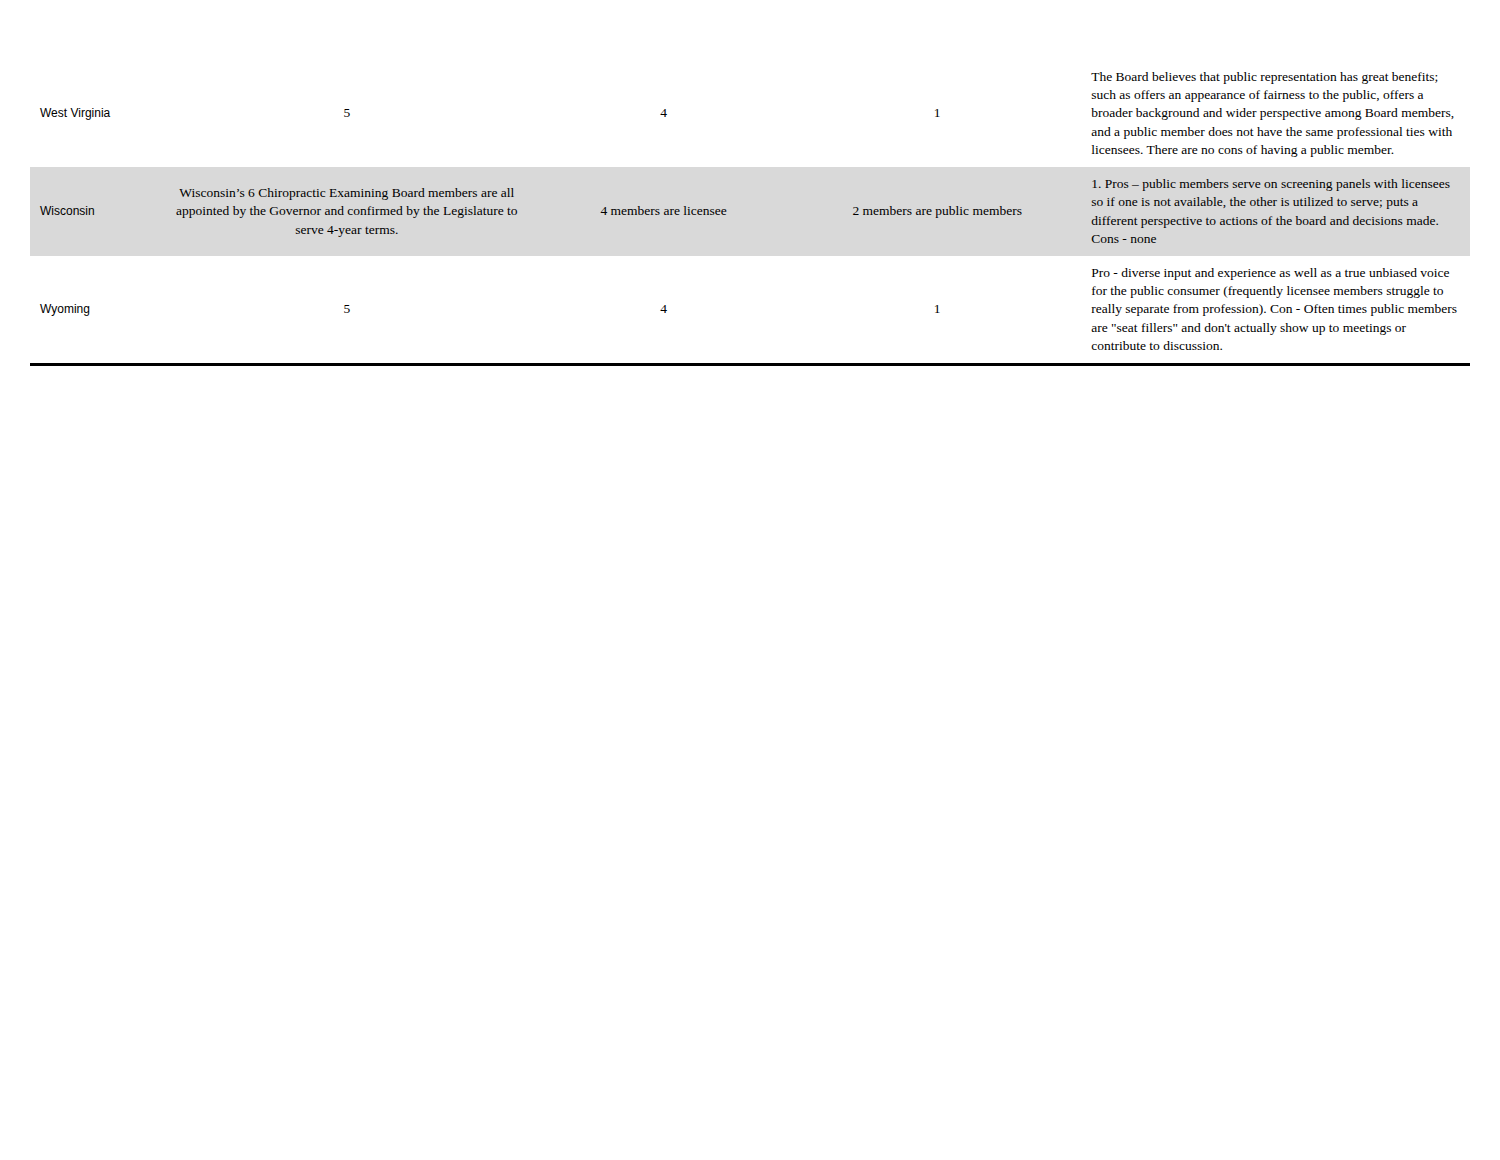| West Virginia | 5 | 4 | 1 | The Board believes that public representation has great benefits; such as offers an appearance of fairness to the public, offers a broader background and wider perspective among Board members, and a public member does not have the same professional ties with licensees. There are no cons of having a public member. |
| Wisconsin | Wisconsin’s 6 Chiropractic Examining Board members are all appointed by the Governor and confirmed by the Legislature to serve 4-year terms. | 4 members are licensee | 2 members are public members | 1. Pros – public members serve on screening panels with licensees so if one is not available, the other is utilized to serve; puts a different perspective to actions of the board and decisions made. Cons - none |
| Wyoming | 5 | 4 | 1 | Pro - diverse input and experience as well as a true unbiased voice for the public consumer (frequently licensee members struggle to really separate from profession). Con - Often times public members are "seat fillers" and don't actually show up to meetings or contribute to discussion. |